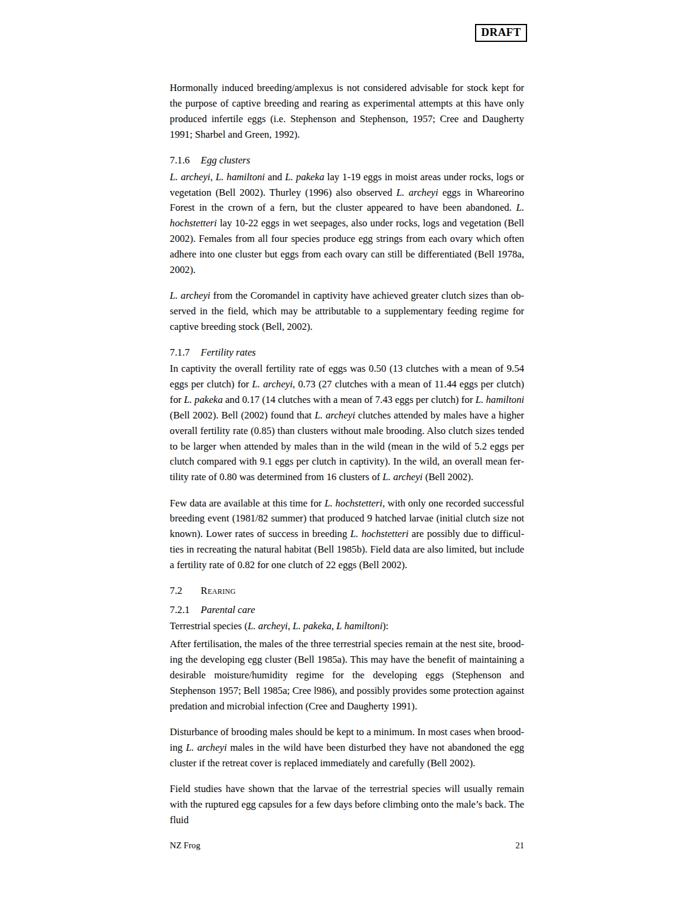DRAFT
Hormonally induced breeding/amplexus is not considered advisable for stock kept for the purpose of captive breeding and rearing as experimental attempts at this have only produced infertile eggs (i.e. Stephenson and Stephenson, 1957; Cree and Daugherty 1991; Sharbel and Green, 1992).
7.1.6 Egg clusters
L. archeyi, L. hamiltoni and L. pakeka lay 1-19 eggs in moist areas under rocks, logs or vegetation (Bell 2002). Thurley (1996) also observed L. archeyi eggs in Whareorino Forest in the crown of a fern, but the cluster appeared to have been abandoned. L. hochstetteri lay 10-22 eggs in wet seepages, also under rocks, logs and vegetation (Bell 2002). Females from all four species produce egg strings from each ovary which often adhere into one cluster but eggs from each ovary can still be differentiated (Bell 1978a, 2002).
L. archeyi from the Coromandel in captivity have achieved greater clutch sizes than observed in the field, which may be attributable to a supplementary feeding regime for captive breeding stock (Bell, 2002).
7.1.7 Fertility rates
In captivity the overall fertility rate of eggs was 0.50 (13 clutches with a mean of 9.54 eggs per clutch) for L. archeyi, 0.73 (27 clutches with a mean of 11.44 eggs per clutch) for L. pakeka and 0.17 (14 clutches with a mean of 7.43 eggs per clutch) for L. hamiltoni (Bell 2002). Bell (2002) found that L. archeyi clutches attended by males have a higher overall fertility rate (0.85) than clusters without male brooding. Also clutch sizes tended to be larger when attended by males than in the wild (mean in the wild of 5.2 eggs per clutch compared with 9.1 eggs per clutch in captivity). In the wild, an overall mean fertility rate of 0.80 was determined from 16 clusters of L. archeyi (Bell 2002).
Few data are available at this time for L. hochstetteri, with only one recorded successful breeding event (1981/82 summer) that produced 9 hatched larvae (initial clutch size not known). Lower rates of success in breeding L. hochstetteri are possibly due to difficulties in recreating the natural habitat (Bell 1985b). Field data are also limited, but include a fertility rate of 0.82 for one clutch of 22 eggs (Bell 2002).
7.2 Rearing
7.2.1 Parental care
Terrestrial species (L. archeyi, L. pakeka, L hamiltoni):
After fertilisation, the males of the three terrestrial species remain at the nest site, brooding the developing egg cluster (Bell 1985a). This may have the benefit of maintaining a desirable moisture/humidity regime for the developing eggs (Stephenson and Stephenson 1957; Bell 1985a; Cree l986), and possibly provides some protection against predation and microbial infection (Cree and Daugherty 1991).
Disturbance of brooding males should be kept to a minimum. In most cases when brooding L. archeyi males in the wild have been disturbed they have not abandoned the egg cluster if the retreat cover is replaced immediately and carefully (Bell 2002).
Field studies have shown that the larvae of the terrestrial species will usually remain with the ruptured egg capsules for a few days before climbing onto the male’s back. The fluid
NZ Frog 21